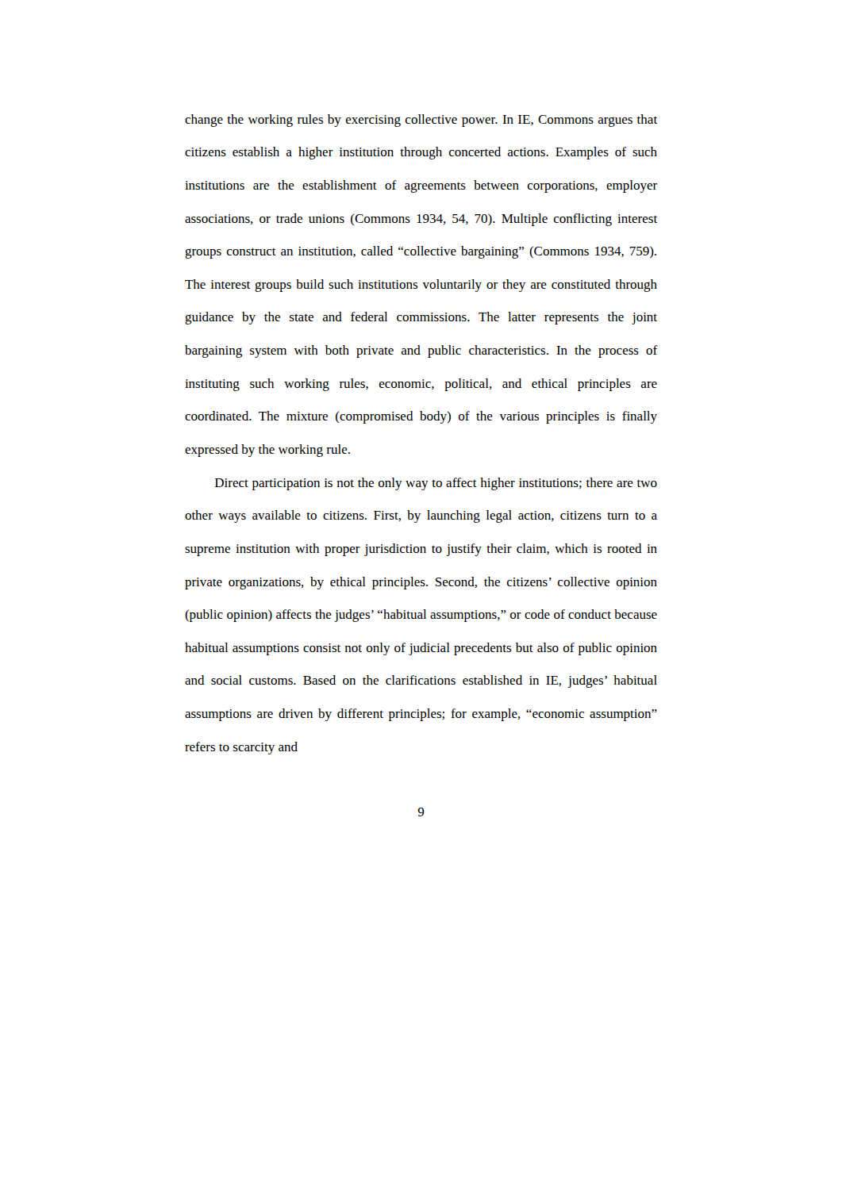change the working rules by exercising collective power. In IE, Commons argues that citizens establish a higher institution through concerted actions. Examples of such institutions are the establishment of agreements between corporations, employer associations, or trade unions (Commons 1934, 54, 70). Multiple conflicting interest groups construct an institution, called “collective bargaining” (Commons 1934, 759). The interest groups build such institutions voluntarily or they are constituted through guidance by the state and federal commissions. The latter represents the joint bargaining system with both private and public characteristics. In the process of instituting such working rules, economic, political, and ethical principles are coordinated. The mixture (compromised body) of the various principles is finally expressed by the working rule.
Direct participation is not the only way to affect higher institutions; there are two other ways available to citizens. First, by launching legal action, citizens turn to a supreme institution with proper jurisdiction to justify their claim, which is rooted in private organizations, by ethical principles. Second, the citizens’ collective opinion (public opinion) affects the judges’ “habitual assumptions,” or code of conduct because habitual assumptions consist not only of judicial precedents but also of public opinion and social customs. Based on the clarifications established in IE, judges’ habitual assumptions are driven by different principles; for example, “economic assumption” refers to scarcity and
9